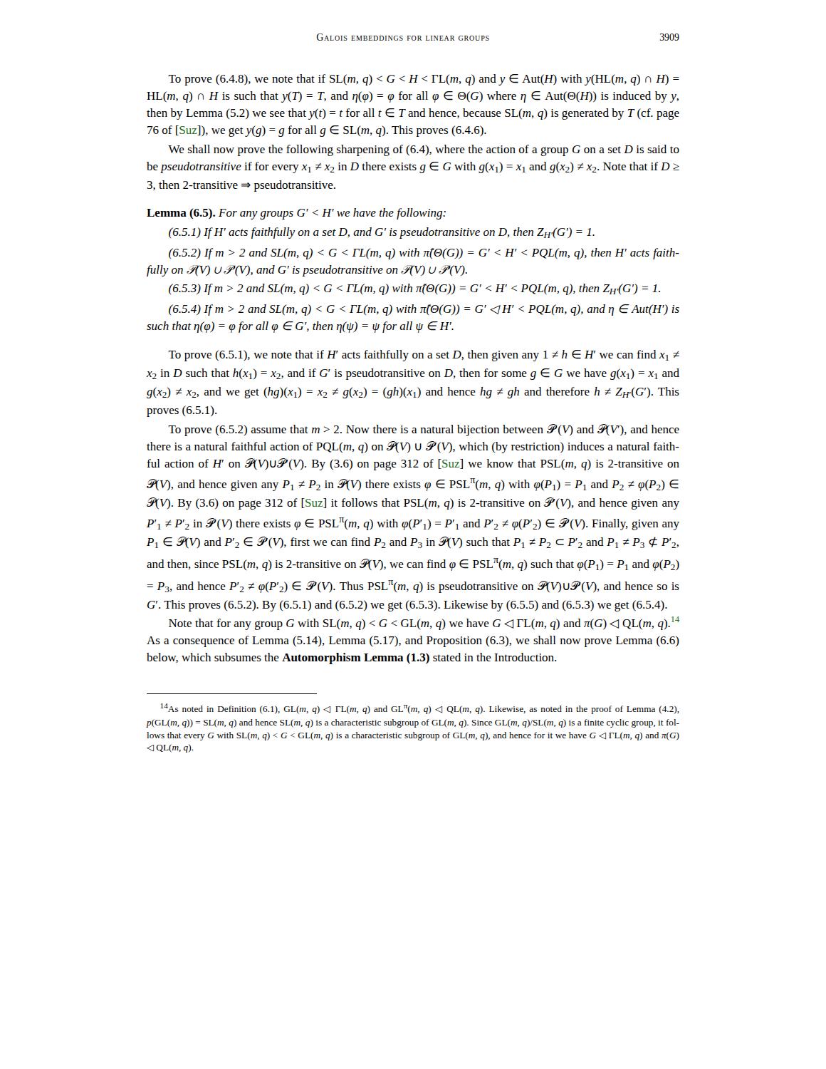Galois embeddings for linear groups 3909
To prove (6.4.8), we note that if SL(m, q) < G < H < ΓL(m, q) and y ∈ Aut(H) with y(HL(m, q) ∩ H) = HL(m, q) ∩ H is such that y(T) = T, and η(φ) = φ for all φ ∈ Θ(G) where η ∈ Aut(Θ(H)) is induced by y, then by Lemma (5.2) we see that y(t) = t for all t ∈ T and hence, because SL(m, q) is generated by T (cf. page 76 of [Suz]), we get y(g) = g for all g ∈ SL(m, q). This proves (6.4.6).
We shall now prove the following sharpening of (6.4), where the action of a group G on a set D is said to be pseudotransitive if for every x 1 ≠ x 2 in D there exists g ∈ G with g(x 1) = x 1 and g(x 2) ≠ x 2. Note that if D ≥ 3, then 2-transitive ⇒ pseudotransitive.
Lemma (6.5). For any groups G′ < H′ we have the following:
(6.5.1) If H′ acts faithfully on a set D, and G′ is pseudotransitive on D, then ZH′(G′) = 1.
(6.5.2) If m > 2 and SL(m, q) < G < ΓL(m, q) with π̂(Θ(G)) = G′ < H′ < PQL(m, q), then H′ acts faithfully on 𝒫(V) ∪ 𝒫′(V), and G′ is pseudotransitive on 𝒫(V) ∪ 𝒫′(V).
(6.5.3) If m > 2 and SL(m, q) < G < ΓL(m, q) with π̂(Θ(G)) = G′ < H′ < PQL(m, q), then ZH′(G′) = 1.
(6.5.4) If m > 2 and SL(m, q) < G < ΓL(m, q) with π̂(Θ(G)) = G′ ◁ H′ < PQL(m, q), and η ∈ Aut(H′) is such that η(φ) = φ for all φ ∈ G′, then η(ψ) = ψ for all ψ ∈ H′.
To prove (6.5.1), we note that if H′ acts faithfully on a set D, then given any 1 ≠ h ∈ H′ we can find x 1 ≠ x 2 in D such that h(x 1) = x 2, and if G′ is pseudotransitive on D, then for some g ∈ G we have g(x 1) = x 1 and g(x 2) ≠ x 2, and we get (hg)(x 1) = x 2 ≠ g(x 2) = (gh)(x 1) and hence hg ≠ gh and therefore h ≠ ZH′(G′). This proves (6.5.1).
To prove (6.5.2) assume that m > 2. Now there is a natural bijection between 𝒫′(V) and 𝒫(V′), and hence there is a natural faithful action of PQL(m, q) on 𝒫(V) ∪ 𝒫′(V), which (by restriction) induces a natural faithful action of H′ on 𝒫(V)∪𝒫′(V). By (3.6) on page 312 of [Suz] we know that PSL(m, q) is 2-transitive on 𝒫(V), and hence given any P 1 ≠ P 2 in 𝒫(V) there exists φ ∈ PSLπ(m, q) with φ(P 1) = P 1 and P 2 ≠ φ(P 2) ∈ 𝒫(V). By (3.6) on page 312 of [Suz] it follows that PSL(m, q) is 2-transitive on 𝒫′(V), and hence given any P′1 ≠ P′2 in 𝒫′(V) there exists φ ∈ PSLπ(m, q) with φ(P′1) = P′1 and P′2 ≠ φ(P′2) ∈ 𝒫′(V). Finally, given any P 1 ∈ 𝒫(V) and P′2 ∈ 𝒫′(V), first we can find P 2 and P 3 in 𝒫(V) such that P 1 ≠ P 2 ⊂ P′2 and P 1 ≠ P 3 ⊄ P′2, and then, since PSL(m, q) is 2-transitive on 𝒫(V), we can find φ ∈ PSLπ(m, q) such that φ(P 1) = P 1 and φ(P 2) = P 3, and hence P′2 ≠ φ(P′2) ∈ 𝒫′(V). Thus PSLπ(m, q) is pseudotransitive on 𝒫(V)∪𝒫′(V), and hence so is G′. This proves (6.5.2). By (6.5.1) and (6.5.2) we get (6.5.3). Likewise by (6.5.5) and (6.5.3) we get (6.5.4).
Note that for any group G with SL(m, q) < G < GL(m, q) we have G ◁ ΓL(m, q) and π(G) ◁ QL(m, q).14 As a consequence of Lemma (5.14), Lemma (5.17), and Proposition (6.3), we shall now prove Lemma (6.6) below, which subsumes the Automorphism Lemma (1.3) stated in the Introduction.
14As noted in Definition (6.1), GL(m, q) ◁ ΓL(m, q) and GLπ(m, q) ◁ QL(m, q). Likewise, as noted in the proof of Lemma (4.2), p(GL(m, q)) = SL(m, q) and hence SL(m, q) is a characteristic subgroup of GL(m, q). Since GL(m, q)/SL(m, q) is a finite cyclic group, it follows that every G with SL(m, q) < G < GL(m, q) is a characteristic subgroup of GL(m, q), and hence for it we have G ◁ ΓL(m, q) and π(G) ◁ QL(m, q).